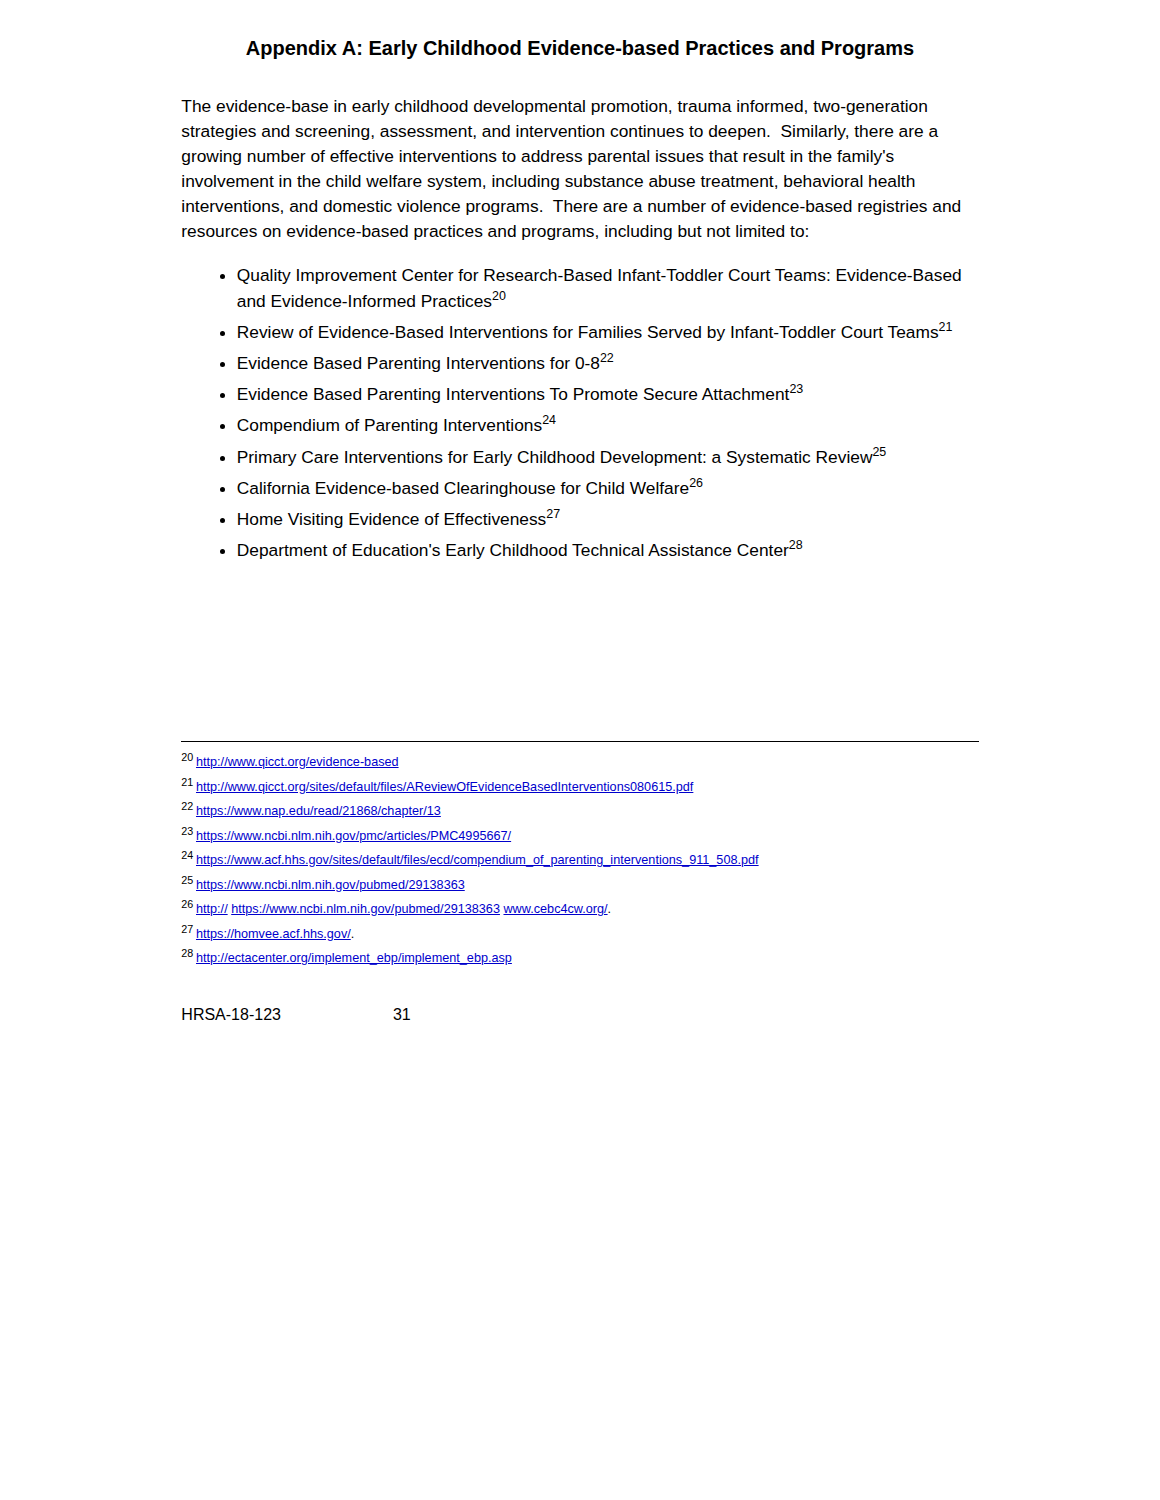Appendix A: Early Childhood Evidence-based Practices and Programs
The evidence-base in early childhood developmental promotion, trauma informed, two-generation strategies and screening, assessment, and intervention continues to deepen. Similarly, there are a growing number of effective interventions to address parental issues that result in the family's involvement in the child welfare system, including substance abuse treatment, behavioral health interventions, and domestic violence programs. There are a number of evidence-based registries and resources on evidence-based practices and programs, including but not limited to:
Quality Improvement Center for Research-Based Infant-Toddler Court Teams: Evidence-Based and Evidence-Informed Practices20
Review of Evidence-Based Interventions for Families Served by Infant-Toddler Court Teams21
Evidence Based Parenting Interventions for 0-822
Evidence Based Parenting Interventions To Promote Secure Attachment23
Compendium of Parenting Interventions24
Primary Care Interventions for Early Childhood Development: a Systematic Review25
California Evidence-based Clearinghouse for Child Welfare26
Home Visiting Evidence of Effectiveness27
Department of Education's Early Childhood Technical Assistance Center28
20 http://www.qicct.org/evidence-based
21 http://www.qicct.org/sites/default/files/AReviewOfEvidenceBasedInterventions080615.pdf
22 https://www.nap.edu/read/21868/chapter/13
23 https://www.ncbi.nlm.nih.gov/pmc/articles/PMC4995667/
24 https://www.acf.hhs.gov/sites/default/files/ecd/compendium_of_parenting_interventions_911_508.pdf
25 https://www.ncbi.nlm.nih.gov/pubmed/29138363
26 http:// https://www.ncbi.nlm.nih.gov/pubmed/29138363 www.cebc4cw.org/.
27 https://homvee.acf.hhs.gov/.
28 http://ectacenter.org/implement_ebp/implement_ebp.asp
HRSA-18-12331